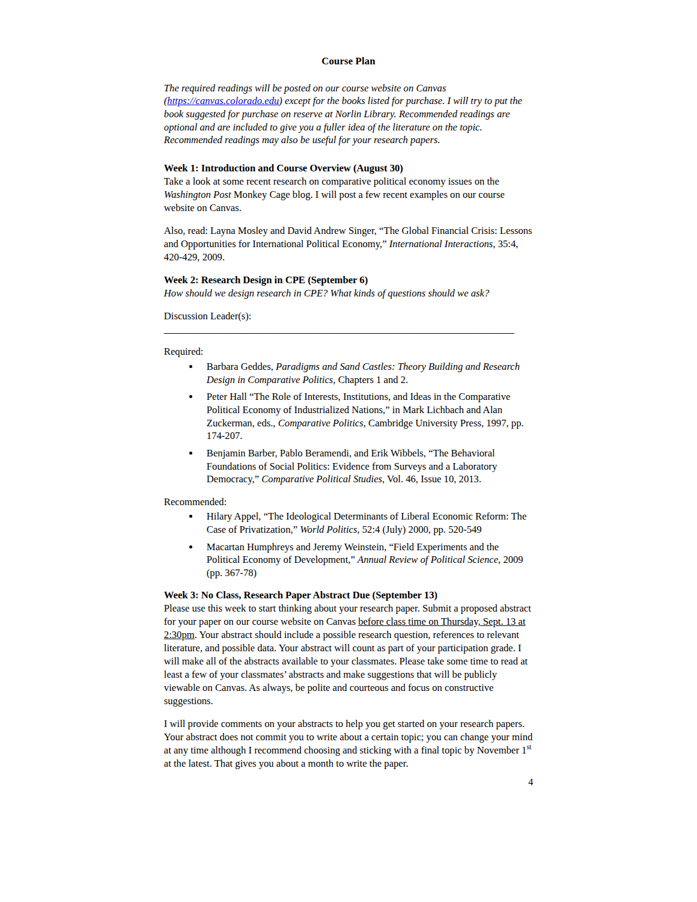Course Plan
The required readings will be posted on our course website on Canvas (https://canvas.colorado.edu) except for the books listed for purchase. I will try to put the book suggested for purchase on reserve at Norlin Library. Recommended readings are optional and are included to give you a fuller idea of the literature on the topic. Recommended readings may also be useful for your research papers.
Week 1: Introduction and Course Overview (August 30)
Take a look at some recent research on comparative political economy issues on the Washington Post Monkey Cage blog. I will post a few recent examples on our course website on Canvas.
Also, read: Layna Mosley and David Andrew Singer, “The Global Financial Crisis: Lessons and Opportunities for International Political Economy,” International Interactions, 35:4, 420-429, 2009.
Week 2: Research Design in CPE (September 6)
How should we design research in CPE? What kinds of questions should we ask?
Discussion Leader(s): ______________________________________________________________________
Required:
Barbara Geddes, Paradigms and Sand Castles: Theory Building and Research Design in Comparative Politics, Chapters 1 and 2.
Peter Hall “The Role of Interests, Institutions, and Ideas in the Comparative Political Economy of Industrialized Nations,” in Mark Lichbach and Alan Zuckerman, eds., Comparative Politics, Cambridge University Press, 1997, pp. 174-207.
Benjamin Barber, Pablo Beramendi, and Erik Wibbels, “The Behavioral Foundations of Social Politics: Evidence from Surveys and a Laboratory Democracy,” Comparative Political Studies, Vol. 46, Issue 10, 2013.
Recommended:
Hilary Appel, “The Ideological Determinants of Liberal Economic Reform: The Case of Privatization,” World Politics, 52:4 (July) 2000, pp. 520-549
Macartan Humphreys and Jeremy Weinstein, “Field Experiments and the Political Economy of Development,” Annual Review of Political Science, 2009 (pp. 367-78)
Week 3: No Class, Research Paper Abstract Due (September 13)
Please use this week to start thinking about your research paper. Submit a proposed abstract for your paper on our course website on Canvas before class time on Thursday, Sept. 13 at 2:30pm. Your abstract should include a possible research question, references to relevant literature, and possible data. Your abstract will count as part of your participation grade. I will make all of the abstracts available to your classmates. Please take some time to read at least a few of your classmates’ abstracts and make suggestions that will be publicly viewable on Canvas. As always, be polite and courteous and focus on constructive suggestions.
I will provide comments on your abstracts to help you get started on your research papers. Your abstract does not commit you to write about a certain topic; you can change your mind at any time although I recommend choosing and sticking with a final topic by November 1st at the latest. That gives you about a month to write the paper.
4